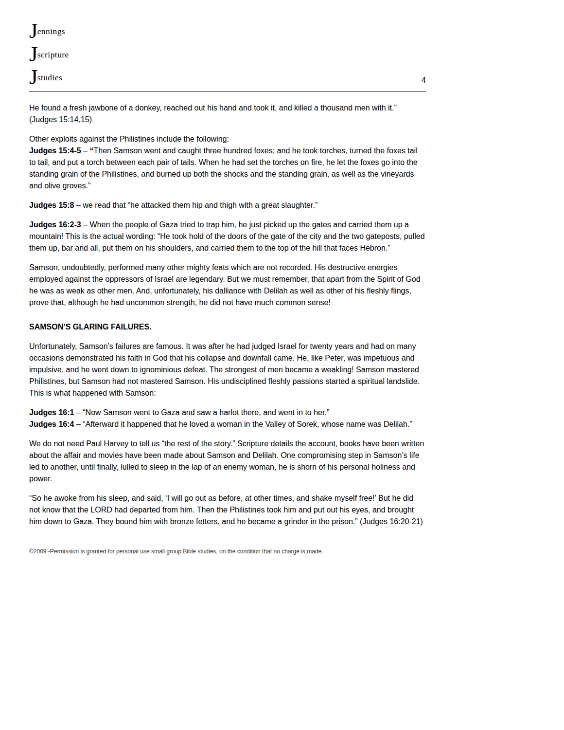Jennings Jscripture Jstudies
4
He found a fresh jawbone of a donkey, reached out his hand and took it, and killed a thousand men with it.”
(Judges 15:14,15)
Other exploits against the Philistines include the following:
Judges 15:4-5 – “Then Samson went and caught three hundred foxes; and he took torches, turned the foxes tail to tail, and put a torch between each pair of tails. When he had set the torches on fire, he let the foxes go into the standing grain of the Philistines, and burned up both the shocks and the standing grain, as well as the vineyards and olive groves.”
Judges 15:8 – we read that “he attacked them hip and thigh with a great slaughter.”
Judges 16:2-3 – When the people of Gaza tried to trap him, he just picked up the gates and carried them up a mountain! This is the actual wording: “He took hold of the doors of the gate of the city and the two gateposts, pulled them up, bar and all, put them on his shoulders, and carried them to the top of the hill that faces Hebron.”
Samson, undoubtedly, performed many other mighty feats which are not recorded. His destructive energies employed against the oppressors of Israel are legendary. But we must remember, that apart from the Spirit of God he was as weak as other men. And, unfortunately, his dalliance with Delilah as well as other of his fleshly flings, prove that, although he had uncommon strength, he did not have much common sense!
SAMSON’S GLARING FAILURES.
Unfortunately, Samson’s failures are famous. It was after he had judged Israel for twenty years and had on many occasions demonstrated his faith in God that his collapse and downfall came. He, like Peter, was impetuous and impulsive, and he went down to ignominious defeat. The strongest of men became a weakling! Samson mastered Philistines, but Samson had not mastered Samson. His undisciplined fleshly passions started a spiritual landslide. This is what happened with Samson:
Judges 16:1 – “Now Samson went to Gaza and saw a harlot there, and went in to her.”
Judges 16:4 – “Afterward it happened that he loved a woman in the Valley of Sorek, whose name was Delilah.”
We do not need Paul Harvey to tell us “the rest of the story.” Scripture details the account, books have been written about the affair and movies have been made about Samson and Delilah. One compromising step in Samson’s life led to another, until finally, lulled to sleep in the lap of an enemy woman, he is shorn of his personal holiness and power.
“So he awoke from his sleep, and said, ‘I will go out as before, at other times, and shake myself free!’ But he did not know that the LORD had departed from him. Then the Philistines took him and put out his eyes, and brought him down to Gaza. They bound him with bronze fetters, and he became a grinder in the prison.” (Judges 16:20-21)
©2009 -Permission is granted for personal use small group Bible studies, on the condition that no charge is made.